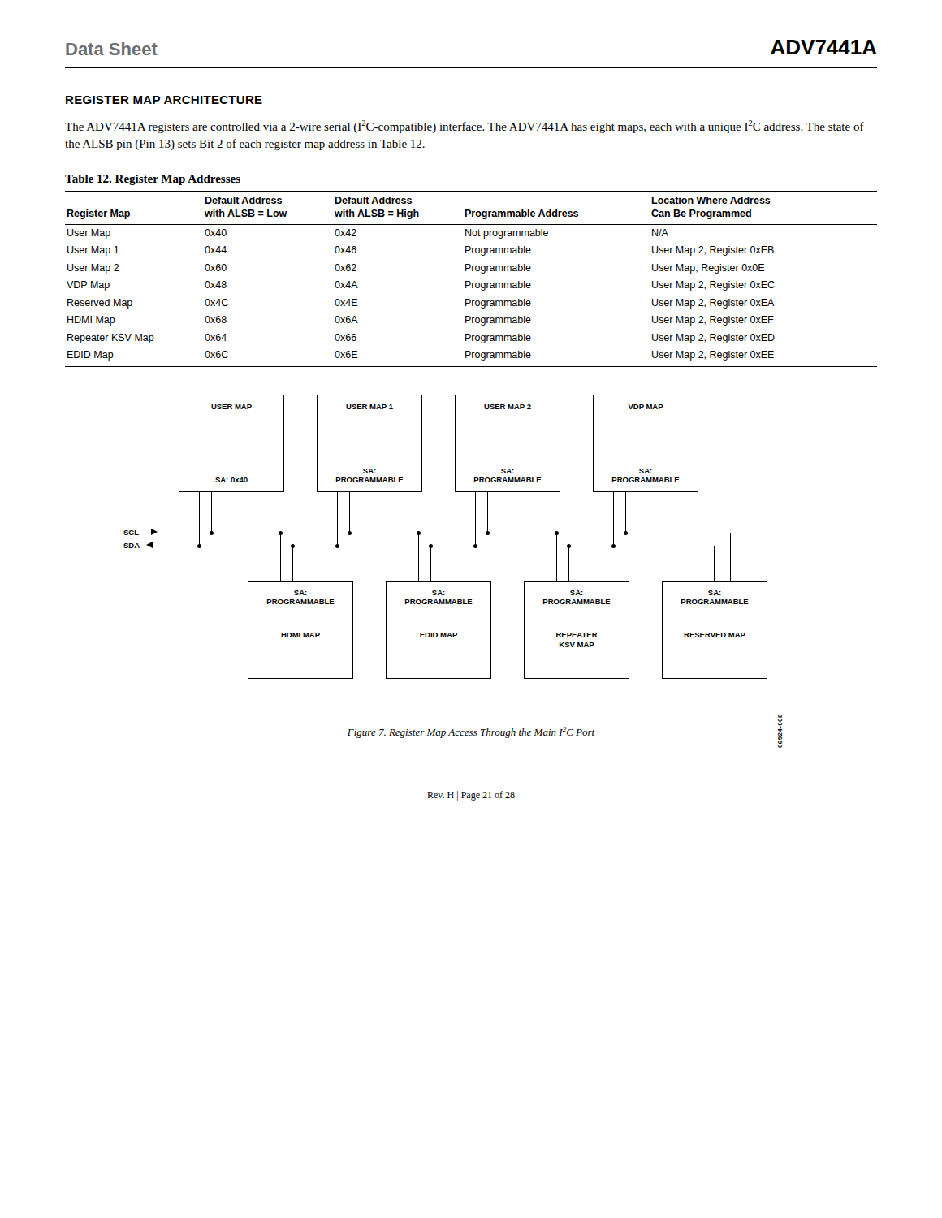Data Sheet
ADV7441A
REGISTER MAP ARCHITECTURE
The ADV7441A registers are controlled via a 2-wire serial (I2C-compatible) interface. The ADV7441A has eight maps, each with a unique I2C address. The state of the ALSB pin (Pin 13) sets Bit 2 of each register map address in Table 12.
Table 12. Register Map Addresses
| Register Map | Default Address with ALSB = Low | Default Address with ALSB = High | Programmable Address | Location Where Address Can Be Programmed |
| --- | --- | --- | --- | --- |
| User Map | 0x40 | 0x42 | Not programmable | N/A |
| User Map 1 | 0x44 | 0x46 | Programmable | User Map 2, Register 0xEB |
| User Map 2 | 0x60 | 0x62 | Programmable | User Map, Register 0x0E |
| VDP Map | 0x48 | 0x4A | Programmable | User Map 2, Register 0xEC |
| Reserved Map | 0x4C | 0x4E | Programmable | User Map 2, Register 0xEA |
| HDMI Map | 0x68 | 0x6A | Programmable | User Map 2, Register 0xEF |
| Repeater KSV Map | 0x64 | 0x66 | Programmable | User Map 2, Register 0xED |
| EDID Map | 0x6C | 0x6E | Programmable | User Map 2, Register 0xEE |
USER MAP
SA: 0x40
USER MAP 1
SA:
PROGRAMMABLE
USER MAP 2
SA:
PROGRAMMABLE
VDP MAP
SA:
PROGRAMMABLE
SA:
PROGRAMMABLE
HDMI MAP
SA:
PROGRAMMABLE
EDID MAP
SA:
PROGRAMMABLE
REPEATER
KSV MAP
SA:
PROGRAMMABLE
RESERVED MAP
SCL
SDA
06924-008
Figure 7. Register Map Access Through the Main I2C Port
Rev. H | Page 21 of 28